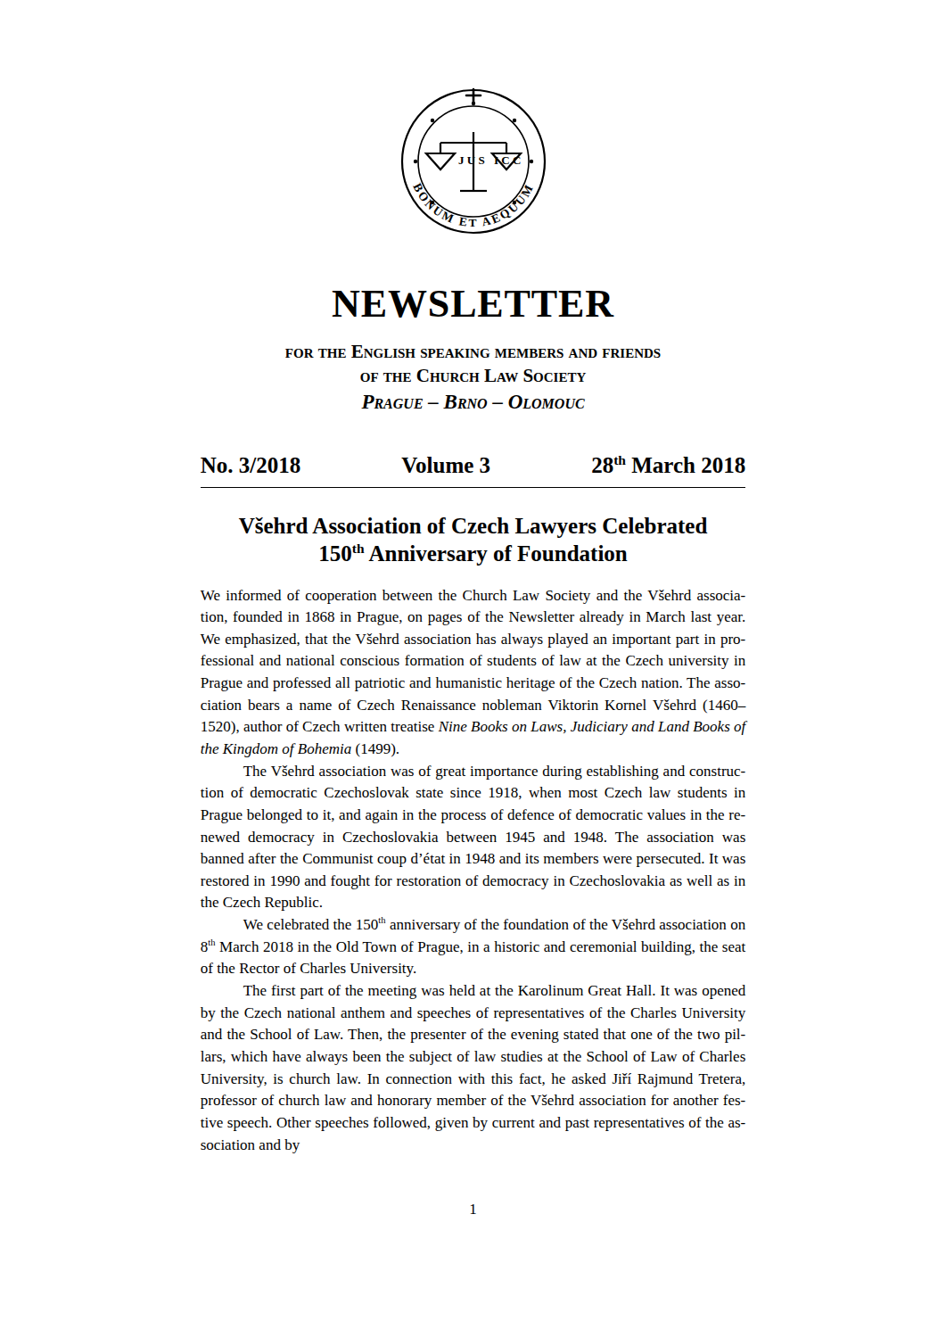J U S I C C BONUM ET AEQUUM
NEWSLETTER
for the English speaking members and friends
of the Church Law Society
Prague – Brno – Olomouc
No. 3/2018 Volume 3 28th March 2018
Všehrd Association of Czech Lawyers Celebrated
150th Anniversary of Foundation
We informed of cooperation between the Church Law Society and the Všehrd association, founded in 1868 in Prague, on pages of the Newsletter already in March last year. We emphasized, that the Všehrd association has always played an important part in professional and national conscious formation of students of law at the Czech university in Prague and professed all patriotic and humanistic heritage of the Czech nation. The association bears a name of Czech Renaissance nobleman Viktorin Kornel Všehrd (1460–1520), author of Czech written treatise Nine Books on Laws, Judiciary and Land Books of the Kingdom of Bohemia (1499).
The Všehrd association was of great importance during establishing and construction of democratic Czechoslovak state since 1918, when most Czech law students in Prague belonged to it, and again in the process of defence of democratic values in the renewed democracy in Czechoslovakia between 1945 and 1948. The association was banned after the Communist coup d’état in 1948 and its members were persecuted. It was restored in 1990 and fought for restoration of democracy in Czechoslovakia as well as in the Czech Republic.
We celebrated the 150th anniversary of the foundation of the Všehrd association on 8th March 2018 in the Old Town of Prague, in a historic and ceremonial building, the seat of the Rector of Charles University.
The first part of the meeting was held at the Karolinum Great Hall. It was opened by the Czech national anthem and speeches of representatives of the Charles University and the School of Law. Then, the presenter of the evening stated that one of the two pillars, which have always been the subject of law studies at the School of Law of Charles University, is church law. In connection with this fact, he asked Jiří Rajmund Tretera, professor of church law and honorary member of the Všehrd association for another festive speech. Other speeches followed, given by current and past representatives of the association and by
1